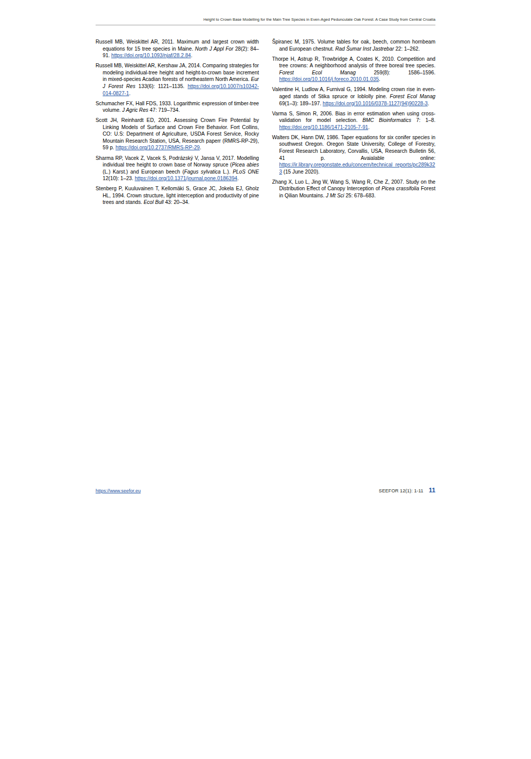Height to Crown Base Modelling for the Main Tree Species in Even-Aged Pedunculate Oak Forest: A Case Study from Central Croatia
Russell MB, Weiskittel AR, 2011. Maximum and largest crown width equations for 15 tree species in Maine. North J Appl For 28(2): 84–91. https://doi.org/10.1093/njaf/28.2.84.
Russell MB, Weiskittel AR, Kershaw JA, 2014. Comparing strategies for modeling individual-tree height and height-to-crown base increment in mixed-species Acadian forests of northeastern North America. Eur J Forest Res 133(6): 1121–1135. https://doi.org/10.1007/s10342-014-0827-1.
Schumacher FX, Hall FDS, 1933. Logarithmic expression of timber-tree volume. J Agric Res 47: 719–734.
Scott JH, Reinhardt ED, 2001. Assessing Crown Fire Potential by Linking Models of Surface and Crown Fire Behavior. Fort Collins, CO: U.S: Department of Agriculture, USDA Forest Service, Rocky Mountain Research Station, USA, Research paperr (RMRS-RP-29), 59 p. https://doi.org/10.2737/RMRS-RP-29.
Sharma RP, Vacek Z, Vacek S, Podrázský V, Jansa V, 2017. Modelling individual tree height to crown base of Norway spruce (Picea abies (L.) Karst.) and European beech (Fagus sylvatica L.). PLoS ONE 12(10): 1–23. https://doi.org/10.1371/journal.pone.0186394.
Stenberg P, Kuuluvainen T, Kellomäki S, Grace JC, Jokela EJ, Gholz HL, 1994. Crown structure, light interception and productivity of pine trees and stands. Ecol Bull 43: 20–34.
Špiranec M, 1975. Volume tables for oak, beech, common hornbeam and European chestnut. Rad Šumar Inst Jastrebar 22: 1–262.
Thorpe H, Astrup R, Trowbridge A, Coates K, 2010. Competition and tree crowns: A neighborhood analysis of three boreal tree species. Forest Ecol Manag 259(8): 1586–1596. https://doi.org/10.1016/j.foreco.2010.01.035.
Valentine H, Ludlow A, Furnival G, 1994. Modeling crown rise in even-aged stands of Stika spruce or loblolly pine. Forest Ecol Manag 69(1–3): 189–197. https://doi.org/10.1016/0378-1127(94)90228-3.
Varma S, Simon R, 2006. Bias in error estimation when using cross-validation for model selection. BMC Bioinformatics 7: 1–8. https://doi.org/10.1186/1471-2105-7-91.
Walters DK, Hann DW, 1986. Taper equations for six conifer species in southwest Oregon. Oregon State University, College of Forestry, Forest Research Laboratory, Corvallis, USA, Research Bulletin 56, 41 p. Avaialable online: https://ir.library.oregonstate.edu/concern/technical_reports/pc289k323 (15 June 2020).
Zhang X, Luo L, Jing W, Wang S, Wang R, Che Z, 2007. Study on the Distribution Effect of Canopy Interception of Picea crassifolia Forest in Qilian Mountains. J Mt Sci 25: 678–683.
https://www.seefor.eu
SEEFOR 12(1): 1-11 11